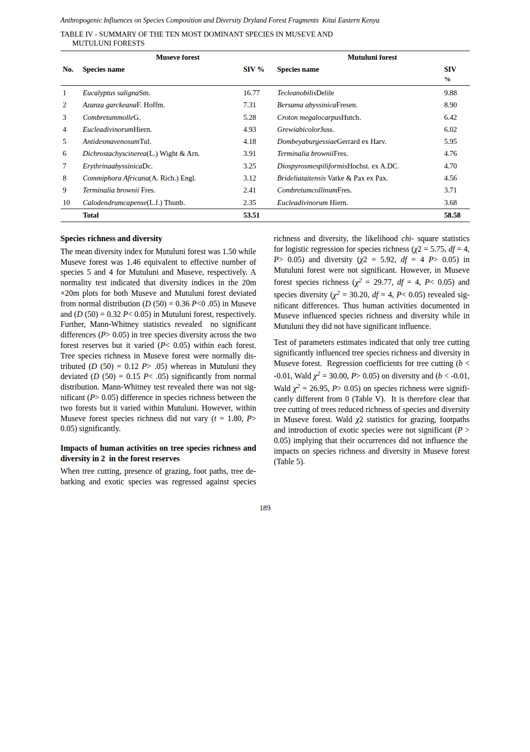Anthropogenic Influences on Species Composition and Diversity Dryland Forest Fragments Kitui Eastern Kenya
Table IV - Summary of the ten most dominant species in Museve andMutuluni forests
| | Museve forest | Mutuluni forest |
| --- | --- | --- |
| No. | Species name | SIV % | Species name | SIV % |
| 1 | Eucalyptus saligna Sm. | 16.77 | Tecleanobilis Delile | 9.88 |
| 2 | Azanza garckeana F. Hoffm. | 7.31 | Bersama abyssinica Fresen. | 8.90 |
| 3 | Combretummolle G. | 5.28 | Croton megalocarpus Hutch. | 6.42 |
| 4 | Eucleadivinorum Hiern. | 4.93 | Grewiabicolor Juss. | 6.02 |
| 5 | Antidesmavenosum Tul. | 4.18 | Dombeyaburgessiae Gerrard ex Harv. | 5.95 |
| 6 | Dichrostachyscinerea (L.) Wight & Arn. | 3.91 | Terminalia brownii Fres. | 4.76 |
| 7 | Erythrinaabyssinica Dc. | 3.25 | Diospyrosmespiliformis Hochst. ex A.DC. | 4.70 |
| 8 | Commiphora Africana (A. Rich.) Engl. | 3.12 | Brideliataitensis Vatke & Pax ex Pax. | 4.56 |
| 9 | Terminalia brownii Fres. | 2.41 | Combretumcollinum Fres. | 3.71 |
| 10 | Calodendrumcapense (L.f.) Thunb. | 2.35 | Eucleadivinorum Hiern. | 3.68 |
| | Total | 53.51 | | 58.58 |
Species richness and diversity
The mean diversity index for Mutuluni forest was 1.50 while Museve forest was 1.46 equivalent to effective number of species 5 and 4 for Mutuluni and Museve, respectively. A normality test indicated that diversity indices in the 20m ×20m plots for both Museve and Mutuluni forest deviated from normal distribution (D (50) = 0.36 P<0 .05) in Museve and (D (50) = 0.32 P< 0.05) in Mutuluni forest, respectively. Further, Mann-Whitney statistics revealed no significant differences (P> 0.05) in tree species diversity across the two forest reserves but it varied (P< 0.05) within each forest. Tree species richness in Museve forest were normally distributed (D (50) = 0.12 P> .05) whereas in Mutuluni they deviated (D (50) = 0.15 P< .05) significantly from normal distribution. Mann-Whitney test revealed there was not significant (P> 0.05) difference in species richness between the two forests but it varied within Mutuluni. However, within Museve forest species richness did not vary (t = 1.80, P> 0.05) significantly.
Impacts of human activities on tree species richness and diversity in 2 in the forest reserves
When tree cutting, presence of grazing, foot paths, tree debarking and exotic species was regressed against species richness and diversity, the likelihood chi- square statistics for logistic regression for species richness (χ2 = 5.75, df = 4, P> 0.05) and diversity (χ2 = 5.92, df = 4 P> 0.05) in Mutuluni forest were not significant. However, in Museve forest species richness (χ2 = 29.77, df = 4, P< 0.05) and species diversity (χ2 = 30.20, df = 4, P< 0.05) revealed significant differences. Thus human activities documented in Museve influenced species richness and diversity while in Mutuluni they did not have significant influence.
Test of parameters estimates indicated that only tree cutting significantly influenced tree species richness and diversity in Museve forest. Regression coefficients for tree cutting (b < -0.01, Wald χ2 = 30.00, P> 0.05) on diversity and (b < -0.01, Wald χ2 = 26.95, P> 0.05) on species richness were significantly different from 0 (Table V). It is therefore clear that tree cutting of trees reduced richness of species and diversity in Museve forest. Wald χ2 statistics for grazing, footpaths and introduction of exotic species were not significant (P > 0.05) implying that their occurrences did not influence the impacts on species richness and diversity in Museve forest (Table 5).
189